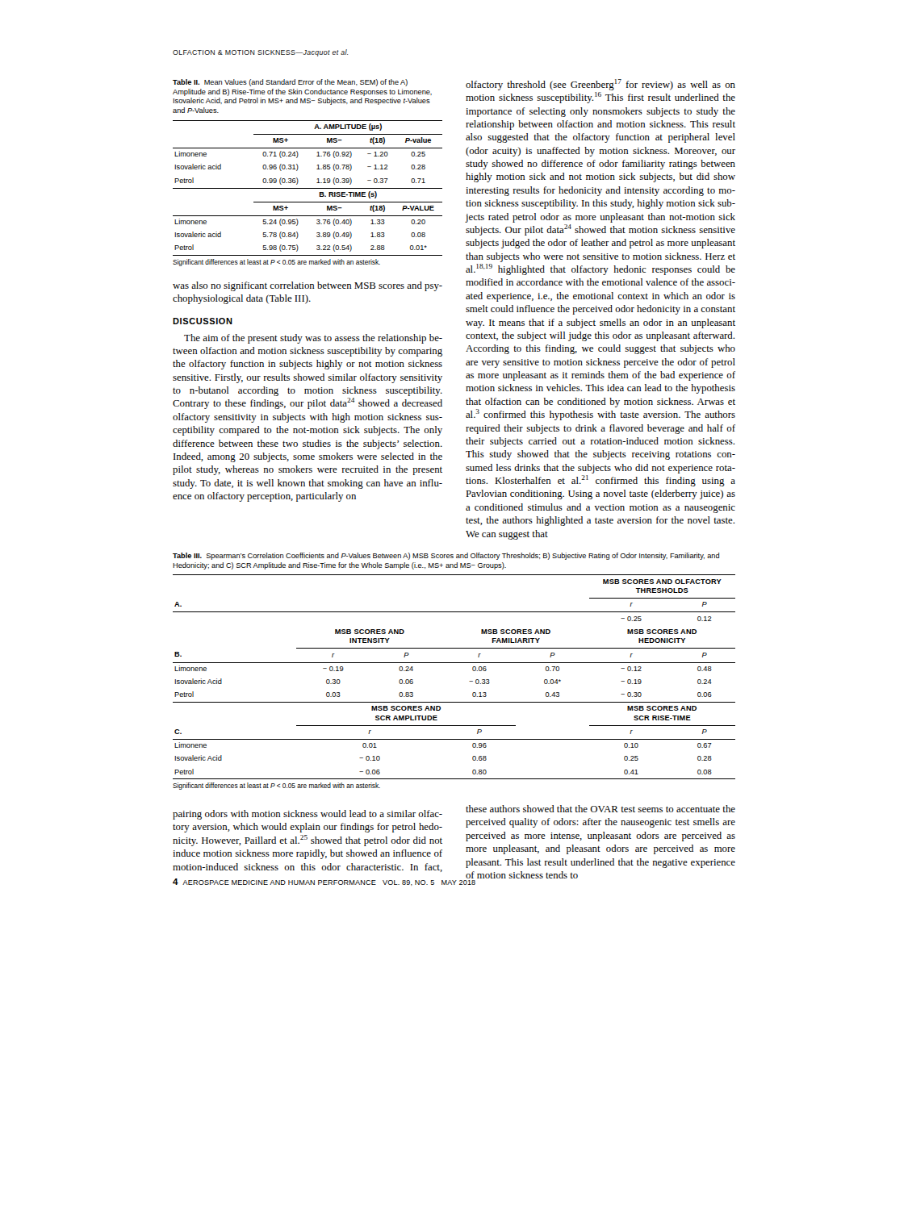Olfaction & Motion Sickness—Jacquot et al.
Table II. Mean Values (and Standard Error of the Mean, SEM) of the A) Amplitude and B) Rise-Time of the Skin Conductance Responses to Limonene, Isovaleric Acid, and Petrol in MS+ and MS− Subjects, and Respective t-Values and P-Values.
| | A. AMPLITUDE (µs) |
| | MS+ | MS− | t (18) | P -value |
| Limonene | 0.71 (0.24) | 1.76 (0.92) | − 1.20 | 0.25 |
| Isovaleric acid | 0.96 (0.31) | 1.85 (0.78) | − 1.12 | 0.28 |
| Petrol | 0.99 (0.36) | 1.19 (0.39) | − 0.37 | 0.71 |
| | B. RISE-TIME (s) |
| | MS+ | MS− | t (18) | P -VALUE |
| Limonene | 5.24 (0.95) | 3.76 (0.40) | 1.33 | 0.20 |
| Isovaleric acid | 5.78 (0.84) | 3.89 (0.49) | 1.83 | 0.08 |
| Petrol | 5.98 (0.75) | 3.22 (0.54) | 2.88 | 0.01* |
Significant differences at least at P < 0.05 are marked with an asterisk.
was also no significant correlation between MSB scores and psychophysiological data (Table III).
Discussion
The aim of the present study was to assess the relationship between olfaction and motion sickness susceptibility by comparing the olfactory function in subjects highly or not motion sickness sensitive. Firstly, our results showed similar olfactory sensitivity to n-butanol according to motion sickness susceptibility. Contrary to these findings, our pilot data24 showed a decreased olfactory sensitivity in subjects with high motion sickness susceptibility compared to the not-motion sick subjects. The only difference between these two studies is the subjects’ selection. Indeed, among 20 subjects, some smokers were selected in the pilot study, whereas no smokers were recruited in the present study. To date, it is well known that smoking can have an influence on olfactory perception, particularly on
olfactory threshold (see Greenberg17 for review) as well as on motion sickness susceptibility.16 This first result underlined the importance of selecting only nonsmokers subjects to study the relationship between olfaction and motion sickness. This result also suggested that the olfactory function at peripheral level (odor acuity) is unaffected by motion sickness. Moreover, our study showed no difference of odor familiarity ratings between highly motion sick and not motion sick subjects, but did show interesting results for hedonicity and intensity according to motion sickness susceptibility. In this study, highly motion sick subjects rated petrol odor as more unpleasant than not-motion sick subjects. Our pilot data24 showed that motion sickness sensitive subjects judged the odor of leather and petrol as more unpleasant than subjects who were not sensitive to motion sickness. Herz et al.18,19 highlighted that olfactory hedonic responses could be modified in accordance with the emotional valence of the associated experience, i.e., the emotional context in which an odor is smelt could influence the perceived odor hedonicity in a constant way. It means that if a subject smells an odor in an unpleasant context, the subject will judge this odor as unpleasant afterward. According to this finding, we could suggest that subjects who are very sensitive to motion sickness perceive the odor of petrol as more unpleasant as it reminds them of the bad experience of motion sickness in vehicles. This idea can lead to the hypothesis that olfaction can be conditioned by motion sickness. Arwas et al.3 confirmed this hypothesis with taste aversion. The authors required their subjects to drink a flavored beverage and half of their subjects carried out a rotation-induced motion sickness. This study showed that the subjects receiving rotations consumed less drinks that the subjects who did not experience rotations. Klosterhalfen et al.21 confirmed this finding using a Pavlovian conditioning. Using a novel taste (elderberry juice) as a conditioned stimulus and a vection motion as a nauseogenic test, the authors highlighted a taste aversion for the novel taste. We can suggest that
Table III. Spearman’s Correlation Coefficients and P-Values Between A) MSB Scores and Olfactory Thresholds; B) Subjective Rating of Odor Intensity, Familiarity, and Hedonicity; and C) SCR Amplitude and Rise-Time for the Whole Sample (i.e., MS+ and MS− Groups).
| | | | | | MSB SCORES AND OLFACTORY THRESHOLDS |
| A. | | | | | r | P |
| | | | | | − 0.25 | 0.12 |
| | MSB SCORES AND INTENSITY | MSB SCORES AND FAMILIARITY | MSB SCORES AND HEDONICITY |
| B. | r | P | r | P | r | P |
| Limonene | − 0.19 | 0.24 | 0.06 | 0.70 | − 0.12 | 0.48 |
| Isovaleric Acid | 0.30 | 0.06 | − 0.33 | 0.04* | − 0.19 | 0.24 |
| Petrol | 0.03 | 0.83 | 0.13 | 0.43 | − 0.30 | 0.06 |
| | MSB SCORES AND SCR AMPLITUDE | | MSB SCORES AND SCR RISE-TIME |
| C. | r | P | | r | P |
| Limonene | 0.01 | 0.96 | | 0.10 | 0.67 |
| Isovaleric Acid | − 0.10 | 0.68 | | 0.25 | 0.28 |
| Petrol | − 0.06 | 0.80 | | 0.41 | 0.08 |
Significant differences at least at P < 0.05 are marked with an asterisk.
pairing odors with motion sickness would lead to a similar olfactory aversion, which would explain our findings for petrol hedonicity. However, Paillard et al.25 showed that petrol odor did not induce motion sickness more rapidly, but showed an influence of motion-induced sickness on this odor characteristic. In fact, these authors showed that the OVAR test seems to accentuate the perceived quality of odors: after the nauseogenic test smells are perceived as more intense, unpleasant odors are perceived as more unpleasant, and pleasant odors are perceived as more pleasant. This last result underlined that the negative experience of motion sickness tends to
4 Aerospace Medicine and Human Performance Vol. 89, No. 5 May 2018